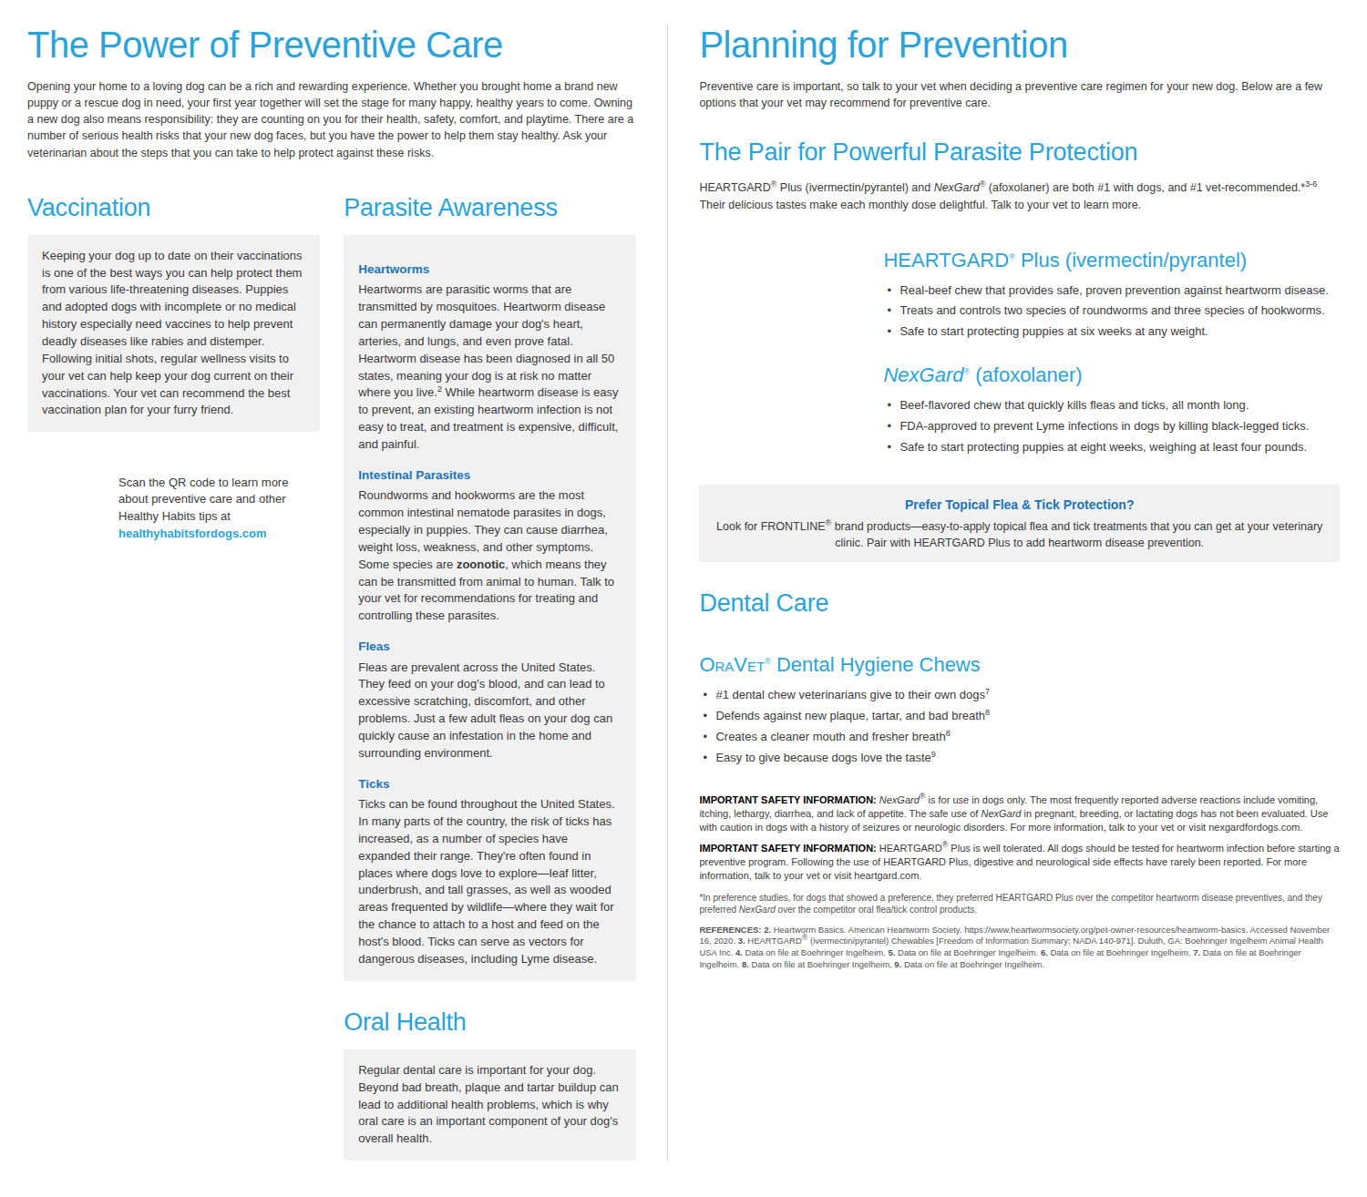The Power of Preventive Care
Opening your home to a loving dog can be a rich and rewarding experience. Whether you brought home a brand new puppy or a rescue dog in need, your first year together will set the stage for many happy, healthy years to come. Owning a new dog also means responsibility: they are counting on you for their health, safety, comfort, and playtime. There are a number of serious health risks that your new dog faces, but you have the power to help them stay healthy. Ask your veterinarian about the steps that you can take to help protect against these risks.
Vaccination
Keeping your dog up to date on their vaccinations is one of the best ways you can help protect them from various life-threatening diseases. Puppies and adopted dogs with incomplete or no medical history especially need vaccines to help prevent deadly diseases like rabies and distemper. Following initial shots, regular wellness visits to your vet can help keep your dog current on their vaccinations. Your vet can recommend the best vaccination plan for your furry friend.
Scan the QR code to learn more about preventive care and other Healthy Habits tips at healthyhabitsfordogs.com
Parasite Awareness
Heartworms
Heartworms are parasitic worms that are transmitted by mosquitoes. Heartworm disease can permanently damage your dog's heart, arteries, and lungs, and even prove fatal. Heartworm disease has been diagnosed in all 50 states, meaning your dog is at risk no matter where you live.2 While heartworm disease is easy to prevent, an existing heartworm infection is not easy to treat, and treatment is expensive, difficult, and painful.
Intestinal Parasites
Roundworms and hookworms are the most common intestinal nematode parasites in dogs, especially in puppies. They can cause diarrhea, weight loss, weakness, and other symptoms. Some species are zoonotic, which means they can be transmitted from animal to human. Talk to your vet for recommendations for treating and controlling these parasites.
Fleas
Fleas are prevalent across the United States. They feed on your dog's blood, and can lead to excessive scratching, discomfort, and other problems. Just a few adult fleas on your dog can quickly cause an infestation in the home and surrounding environment.
Ticks
Ticks can be found throughout the United States. In many parts of the country, the risk of ticks has increased, as a number of species have expanded their range. They're often found in places where dogs love to explore—leaf litter, underbrush, and tall grasses, as well as wooded areas frequented by wildlife—where they wait for the chance to attach to a host and feed on the host's blood. Ticks can serve as vectors for dangerous diseases, including Lyme disease.
Oral Health
Regular dental care is important for your dog. Beyond bad breath, plaque and tartar buildup can lead to additional health problems, which is why oral care is an important component of your dog's overall health.
Planning for Prevention
Preventive care is important, so talk to your vet when deciding a preventive care regimen for your new dog. Below are a few options that your vet may recommend for preventive care.
The Pair for Powerful Parasite Protection
HEARTGARD® Plus (ivermectin/pyrantel) and NexGard® (afoxolaner) are both #1 with dogs, and #1 vet-recommended.*3-6 Their delicious tastes make each monthly dose delightful. Talk to your vet to learn more.
HEARTGARD® Plus (ivermectin/pyrantel)
Real-beef chew that provides safe, proven prevention against heartworm disease.
Treats and controls two species of roundworms and three species of hookworms.
Safe to start protecting puppies at six weeks at any weight.
NexGard® (afoxolaner)
Beef-flavored chew that quickly kills fleas and ticks, all month long.
FDA-approved to prevent Lyme infections in dogs by killing black-legged ticks.
Safe to start protecting puppies at eight weeks, weighing at least four pounds.
Prefer Topical Flea & Tick Protection?
Look for FRONTLINE® brand products—easy-to-apply topical flea and tick treatments that you can get at your veterinary clinic. Pair with HEARTGARD Plus to add heartworm disease prevention.
Dental Care
OraVet® Dental Hygiene Chews
#1 dental chew veterinarians give to their own dogs7
Defends against new plaque, tartar, and bad breath8
Creates a cleaner mouth and fresher breath8
Easy to give because dogs love the taste9
IMPORTANT SAFETY INFORMATION: NexGard® is for use in dogs only. The most frequently reported adverse reactions include vomiting, itching, lethargy, diarrhea, and lack of appetite. The safe use of NexGard in pregnant, breeding, or lactating dogs has not been evaluated. Use with caution in dogs with a history of seizures or neurologic disorders. For more information, talk to your vet or visit nexgardfordogs.com.
IMPORTANT SAFETY INFORMATION: HEARTGARD® Plus is well tolerated. All dogs should be tested for heartworm infection before starting a preventive program. Following the use of HEARTGARD Plus, digestive and neurological side effects have rarely been reported. For more information, talk to your vet or visit heartgard.com.
*In preference studies, for dogs that showed a preference, they preferred HEARTGARD Plus over the competitor heartworm disease preventives, and they preferred NexGard over the competitor oral flea/tick control products.
REFERENCES: 2. Heartworm Basics. American Heartworm Society. https://www.heartwormsociety.org/pet-owner-resources/heartworm-basics. Accessed November 16, 2020. 3. HEARTGARD® (ivermectin/pyrantel) Chewables [Freedom of Information Summary; NADA 140-971]. Duluth, GA: Boehringer Ingelheim Animal Health USA Inc. 4. Data on file at Boehringer Ingelheim. 5. Data on file at Boehringer Ingelheim. 6. Data on file at Boehringer Ingelheim. 7. Data on file at Boehringer Ingelheim. 8. Data on file at Boehringer Ingelheim. 9. Data on file at Boehringer Ingelheim.